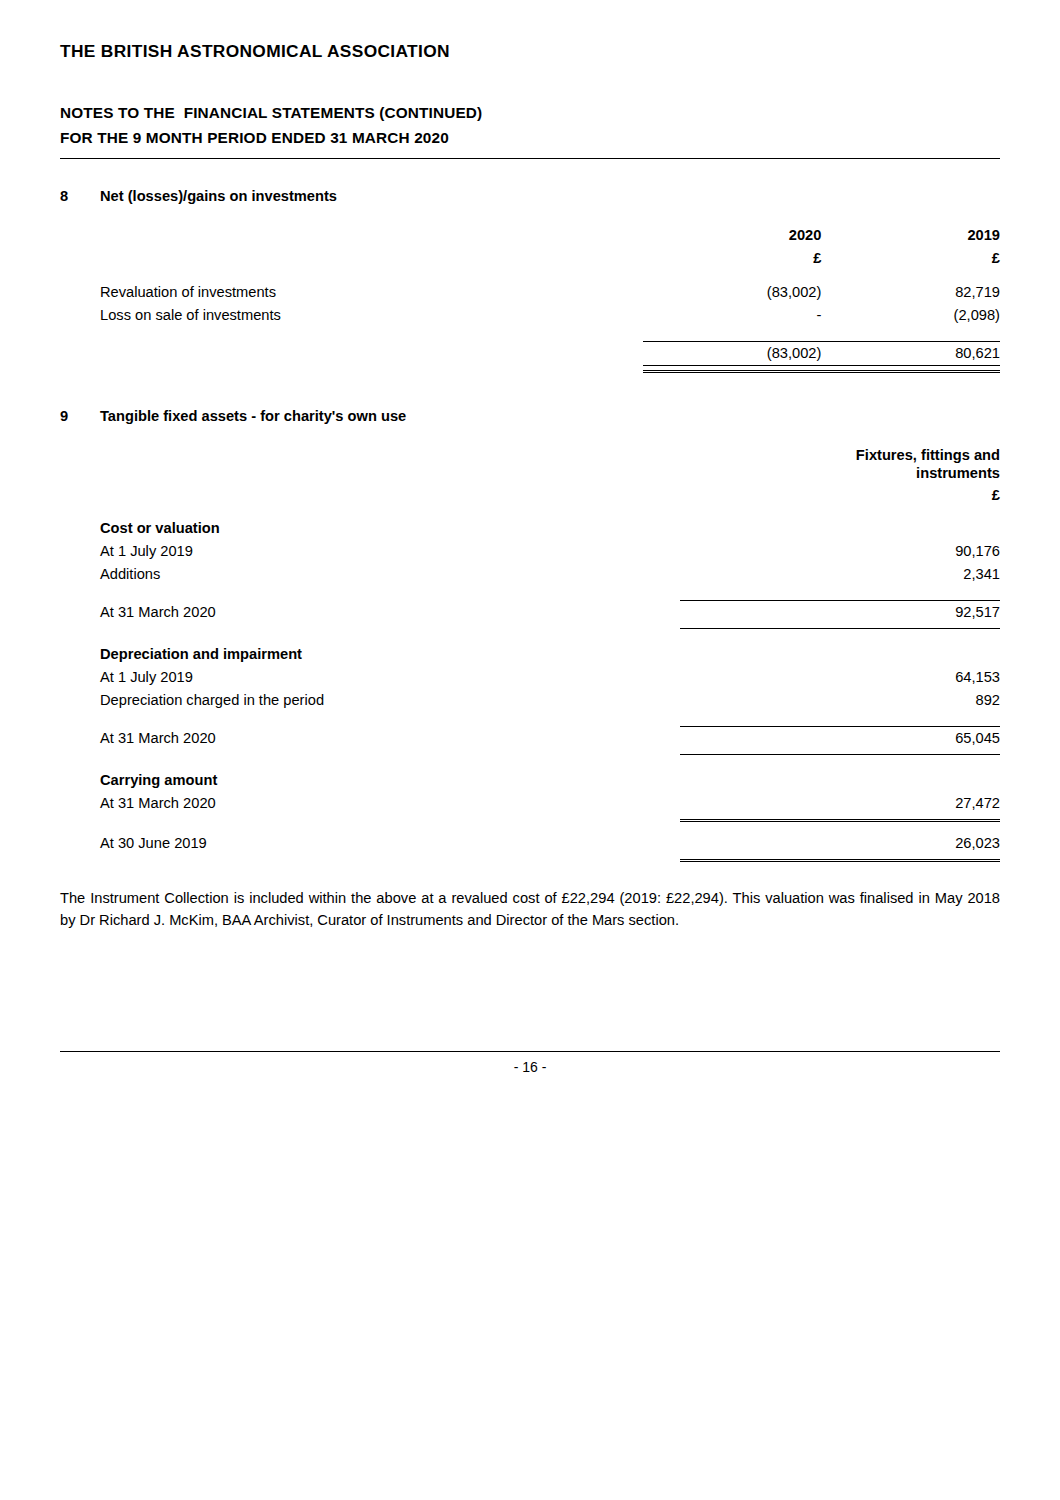THE BRITISH ASTRONOMICAL ASSOCIATION
NOTES TO THE FINANCIAL STATEMENTS (CONTINUED)
FOR THE 9 MONTH PERIOD ENDED 31 MARCH 2020
8 Net (losses)/gains on investments
| | 2020 | 2019 |
| | £ | £ |
| Revaluation of investments | (83,002) | 82,719 |
| Loss on sale of investments | - | (2,098) |
| | (83,002) | 80,621 |
9 Tangible fixed assets - for charity's own use
| | Fixtures, fittings and instruments |
| | £ |
| Cost or valuation | |
| At 1 July 2019 | 90,176 |
| Additions | 2,341 |
| At 31 March 2020 | 92,517 |
| Depreciation and impairment | |
| At 1 July 2019 | 64,153 |
| Depreciation charged in the period | 892 |
| At 31 March 2020 | 65,045 |
| Carrying amount | |
| At 31 March 2020 | 27,472 |
| At 30 June 2019 | 26,023 |
The Instrument Collection is included within the above at a revalued cost of £22,294 (2019: £22,294). This valuation was finalised in May 2018 by Dr Richard J. McKim, BAA Archivist, Curator of Instruments and Director of the Mars section.
- 16 -